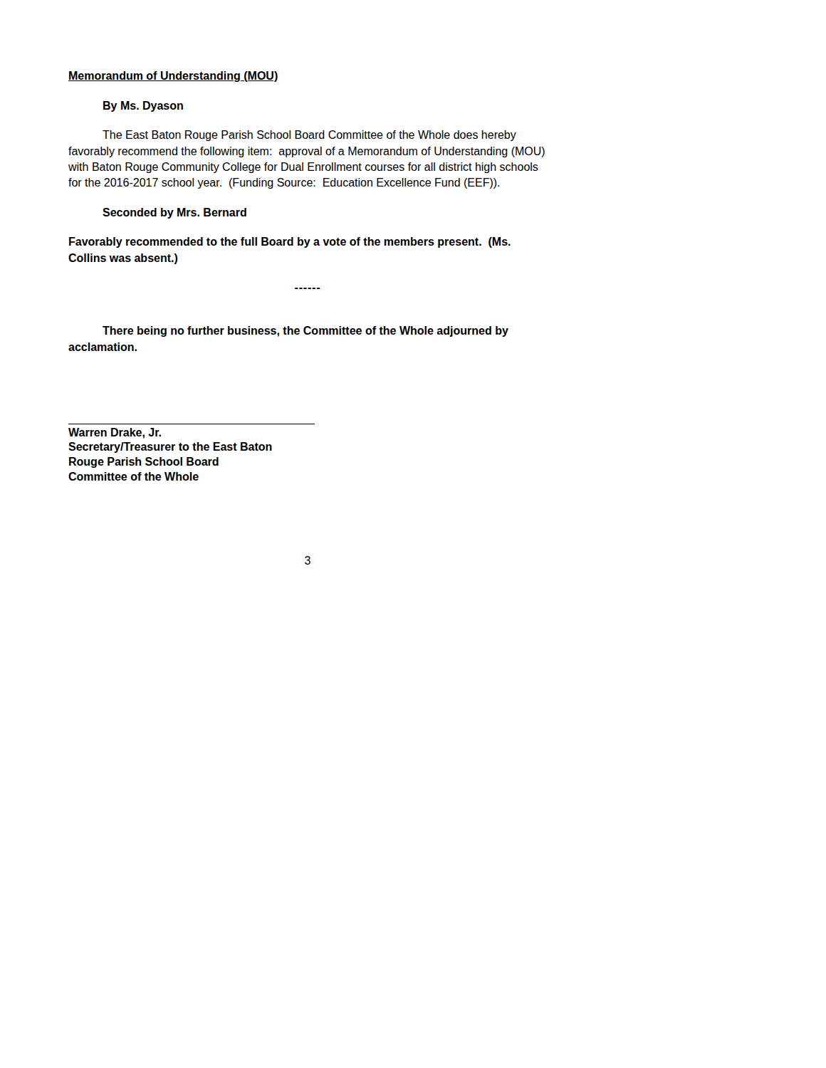Memorandum of Understanding (MOU)
By Ms. Dyason
The East Baton Rouge Parish School Board Committee of the Whole does hereby favorably recommend the following item: approval of a Memorandum of Understanding (MOU) with Baton Rouge Community College for Dual Enrollment courses for all district high schools for the 2016-2017 school year. (Funding Source: Education Excellence Fund (EEF)).
Seconded by Mrs. Bernard
Favorably recommended to the full Board by a vote of the members present. (Ms. Collins was absent.)
------
There being no further business, the Committee of the Whole adjourned by acclamation.
Warren Drake, Jr.
Secretary/Treasurer to the East Baton
Rouge Parish School Board
Committee of the Whole
3